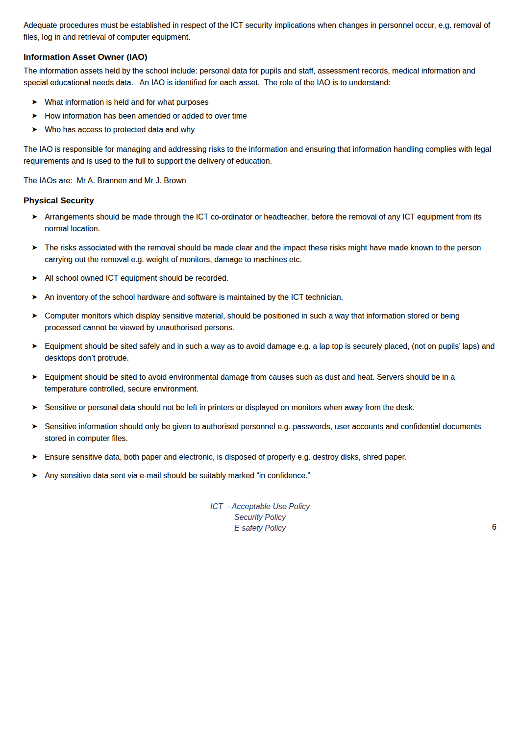Adequate procedures must be established in respect of the ICT security implications when changes in personnel occur, e.g. removal of files, log in and retrieval of computer equipment.
Information Asset Owner (IAO)
The information assets held by the school include: personal data for pupils and staff, assessment records, medical information and special educational needs data. An IAO is identified for each asset. The role of the IAO is to understand:
What information is held and for what purposes
How information has been amended or added to over time
Who has access to protected data and why
The IAO is responsible for managing and addressing risks to the information and ensuring that information handling complies with legal requirements and is used to the full to support the delivery of education.
The IAOs are: Mr A. Brannen and Mr J. Brown
Physical Security
Arrangements should be made through the ICT co-ordinator or headteacher, before the removal of any ICT equipment from its normal location.
The risks associated with the removal should be made clear and the impact these risks might have made known to the person carrying out the removal e.g. weight of monitors, damage to machines etc.
All school owned ICT equipment should be recorded.
An inventory of the school hardware and software is maintained by the ICT technician.
Computer monitors which display sensitive material, should be positioned in such a way that information stored or being processed cannot be viewed by unauthorised persons.
Equipment should be sited safely and in such a way as to avoid damage e.g. a lap top is securely placed, (not on pupils’ laps) and desktops don’t protrude.
Equipment should be sited to avoid environmental damage from causes such as dust and heat. Servers should be in a temperature controlled, secure environment.
Sensitive or personal data should not be left in printers or displayed on monitors when away from the desk.
Sensitive information should only be given to authorised personnel e.g. passwords, user accounts and confidential documents stored in computer files.
Ensure sensitive data, both paper and electronic, is disposed of properly e.g. destroy disks, shred paper.
Any sensitive data sent via e-mail should be suitably marked “in confidence.”
ICT - Acceptable Use Policy
Security Policy
E safety Policy
6